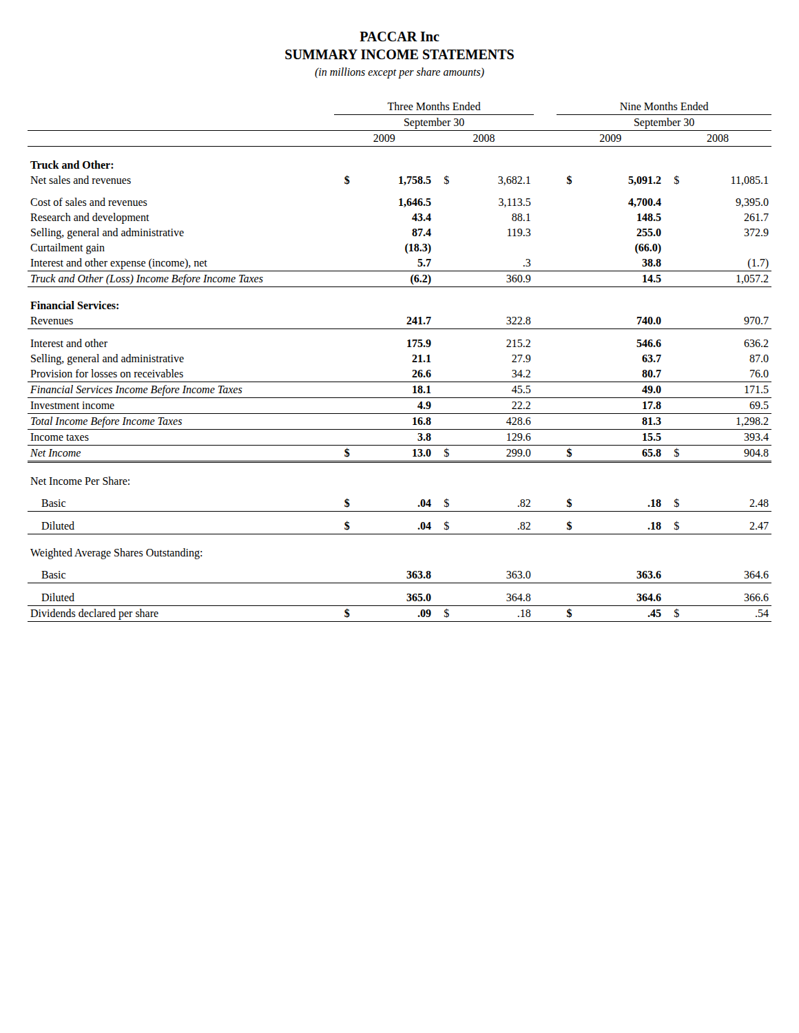PACCAR Inc
SUMMARY INCOME STATEMENTS
(in millions except per share amounts)
| | Three Months Ended | | Nine Months Ended |
| | September 30 | | September 30 |
| | 2009 | 2008 | | 2009 | 2008 |
| Truck and Other: | |
| Net sales and revenues | $ | 1,758.5 | $ | 3,682.1 | | $ | 5,091.2 | $ | 11,085.1 |
| Cost of sales and revenues | | 1,646.5 | | 3,113.5 | | | 4,700.4 | | 9,395.0 |
| Research and development | | 43.4 | | 88.1 | | | 148.5 | | 261.7 |
| Selling, general and administrative | | 87.4 | | 119.3 | | | 255.0 | | 372.9 |
| Curtailment gain | | (18.3) | | | | | (66.0) | | |
| Interest and other expense (income), net | | 5.7 | | .3 | | | 38.8 | | (1.7) |
| Truck and Other (Loss) Income Before Income Taxes | | (6.2) | | 360.9 | | | 14.5 | | 1,057.2 |
| Financial Services: | |
| Revenues | | 241.7 | | 322.8 | | | 740.0 | | 970.7 |
| Interest and other | | 175.9 | | 215.2 | | | 546.6 | | 636.2 |
| Selling, general and administrative | | 21.1 | | 27.9 | | | 63.7 | | 87.0 |
| Provision for losses on receivables | | 26.6 | | 34.2 | | | 80.7 | | 76.0 |
| Financial Services Income Before Income Taxes | | 18.1 | | 45.5 | | | 49.0 | | 171.5 |
| Investment income | | 4.9 | | 22.2 | | | 17.8 | | 69.5 |
| Total Income Before Income Taxes | | 16.8 | | 428.6 | | | 81.3 | | 1,298.2 |
| Income taxes | | 3.8 | | 129.6 | | | 15.5 | | 393.4 |
| Net Income | $ | 13.0 | $ | 299.0 | | $ | 65.8 | $ | 904.8 |
| Net Income Per Share: | |
| Basic | $ | .04 | $ | .82 | | $ | .18 | $ | 2.48 |
| Diluted | $ | .04 | $ | .82 | | $ | .18 | $ | 2.47 |
| Weighted Average Shares Outstanding: | |
| Basic | | 363.8 | | 363.0 | | | 363.6 | | 364.6 |
| Diluted | | 365.0 | | 364.8 | | | 364.6 | | 366.6 |
| Dividends declared per share | $ | .09 | $ | .18 | | $ | .45 | $ | .54 |